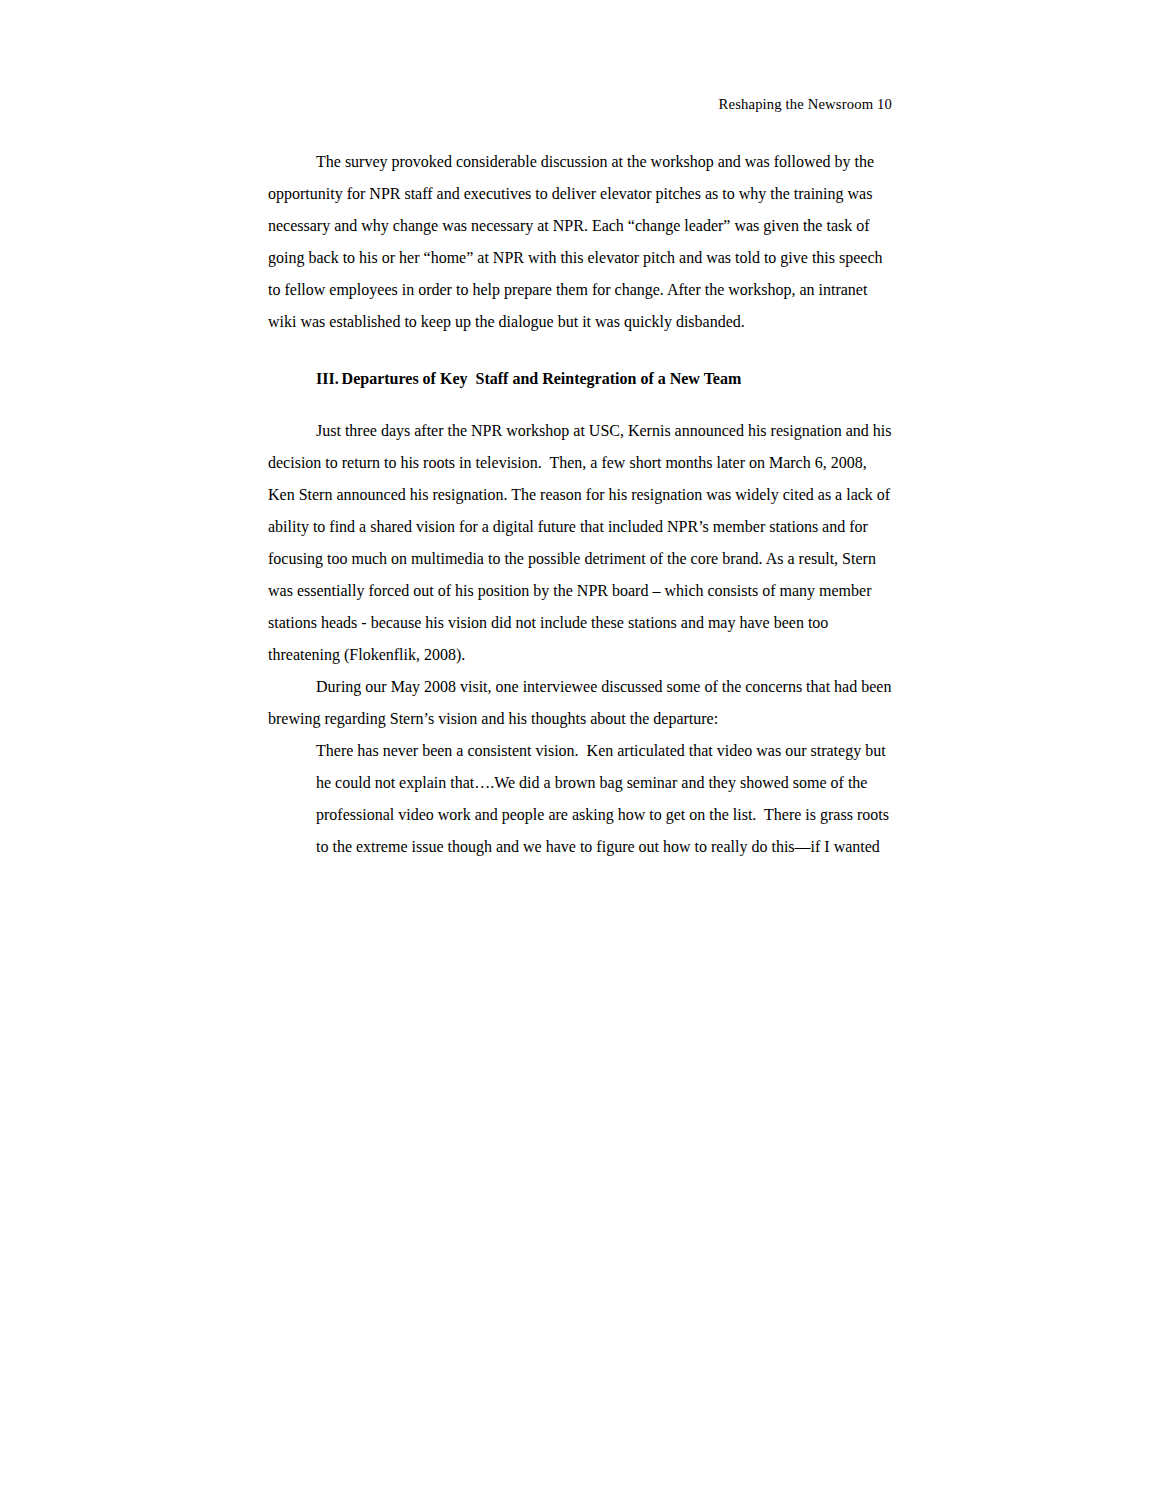Reshaping the Newsroom 10
The survey provoked considerable discussion at the workshop and was followed by the opportunity for NPR staff and executives to deliver elevator pitches as to why the training was necessary and why change was necessary at NPR. Each “change leader” was given the task of going back to his or her “home” at NPR with this elevator pitch and was told to give this speech to fellow employees in order to help prepare them for change. After the workshop, an intranet wiki was established to keep up the dialogue but it was quickly disbanded.
III. Departures of Key Staff and Reintegration of a New Team
Just three days after the NPR workshop at USC, Kernis announced his resignation and his decision to return to his roots in television. Then, a few short months later on March 6, 2008, Ken Stern announced his resignation. The reason for his resignation was widely cited as a lack of ability to find a shared vision for a digital future that included NPR’s member stations and for focusing too much on multimedia to the possible detriment of the core brand. As a result, Stern was essentially forced out of his position by the NPR board – which consists of many member stations heads - because his vision did not include these stations and may have been too threatening (Flokenflik, 2008).
During our May 2008 visit, one interviewee discussed some of the concerns that had been brewing regarding Stern’s vision and his thoughts about the departure:
There has never been a consistent vision. Ken articulated that video was our strategy but he could not explain that….We did a brown bag seminar and they showed some of the professional video work and people are asking how to get on the list. There is grass roots to the extreme issue though and we have to figure out how to really do this—if I wanted